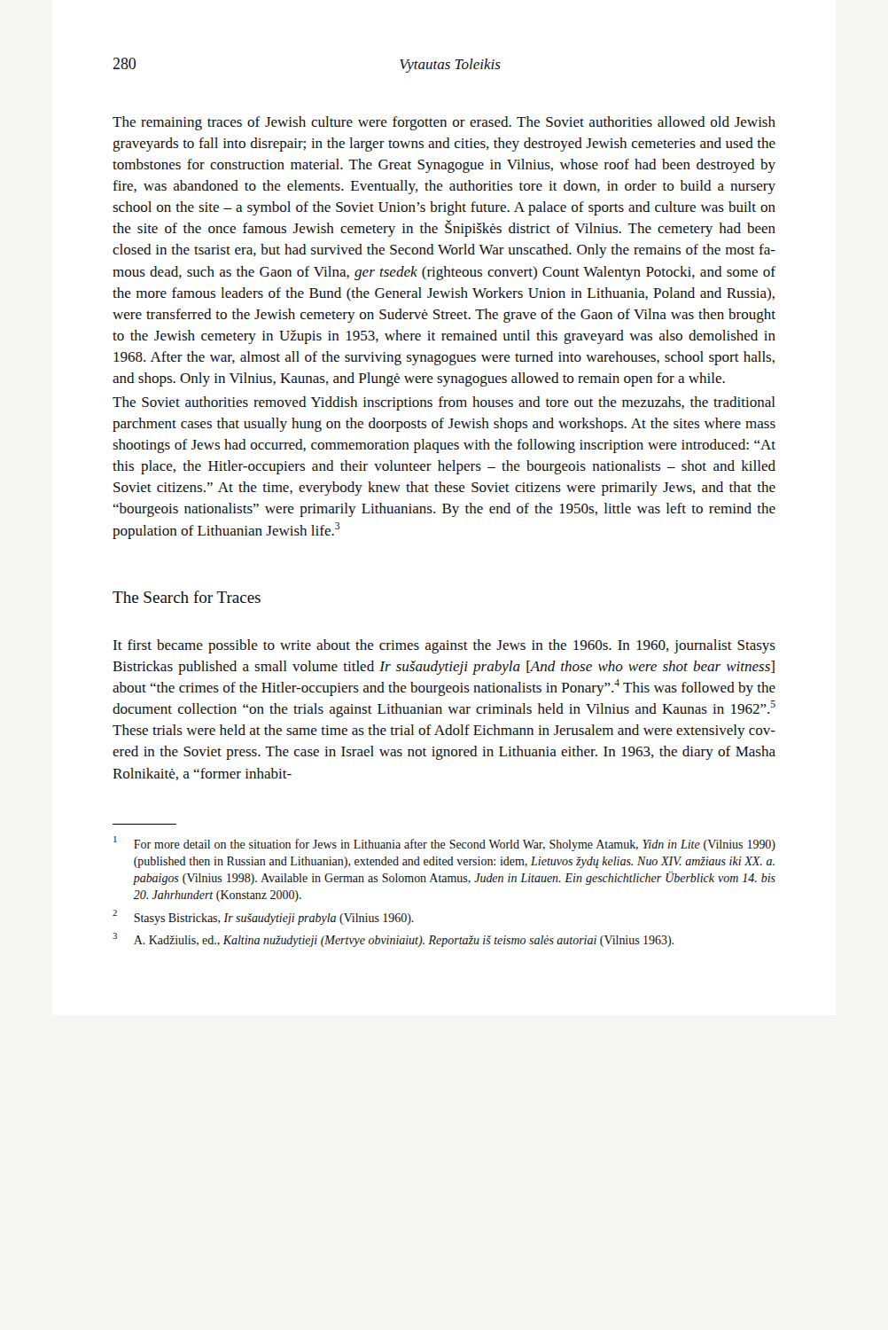280 Vytautas Toleikis
The remaining traces of Jewish culture were forgotten or erased. The Soviet authorities allowed old Jewish graveyards to fall into disrepair; in the larger towns and cities, they destroyed Jewish cemeteries and used the tombstones for construction material. The Great Synagogue in Vilnius, whose roof had been destroyed by fire, was abandoned to the elements. Eventually, the authorities tore it down, in order to build a nursery school on the site – a symbol of the Soviet Union’s bright future. A palace of sports and culture was built on the site of the once famous Jewish cemetery in the Šnipiškės district of Vilnius. The cemetery had been closed in the tsarist era, but had survived the Second World War unscathed. Only the remains of the most famous dead, such as the Gaon of Vilna, ger tsedek (righteous convert) Count Walentyn Potocki, and some of the more famous leaders of the Bund (the General Jewish Workers Union in Lithuania, Poland and Russia), were transferred to the Jewish cemetery on Sudervė Street. The grave of the Gaon of Vilna was then brought to the Jewish cemetery in Užupis in 1953, where it remained until this graveyard was also demolished in 1968. After the war, almost all of the surviving synagogues were turned into warehouses, school sport halls, and shops. Only in Vilnius, Kaunas, and Plungė were synagogues allowed to remain open for a while.
The Soviet authorities removed Yiddish inscriptions from houses and tore out the mezuzahs, the traditional parchment cases that usually hung on the doorposts of Jewish shops and workshops. At the sites where mass shootings of Jews had occurred, commemoration plaques with the following inscription were introduced: “At this place, the Hitler-occupiers and their volunteer helpers – the bourgeois nationalists – shot and killed Soviet citizens.” At the time, everybody knew that these Soviet citizens were primarily Jews, and that the “bourgeois nationalists” were primarily Lithuanians. By the end of the 1950s, little was left to remind the population of Lithuanian Jewish life.3
The Search for Traces
It first became possible to write about the crimes against the Jews in the 1960s. In 1960, journalist Stasys Bistrickas published a small volume titled Ir sušaudytieji prabyla [And those who were shot bear witness] about “the crimes of the Hitler-occupiers and the bourgeois nationalists in Ponary”.4 This was followed by the document collection “on the trials against Lithuanian war criminals held in Vilnius and Kaunas in 1962”.5 These trials were held at the same time as the trial of Adolf Eichmann in Jerusalem and were extensively covered in the Soviet press. The case in Israel was not ignored in Lithuania either. In 1963, the diary of Masha Rolnikaitė, a “former inhabit-
For more detail on the situation for Jews in Lithuania after the Second World War, Sholyme Atamuk, Yidn in Lite (Vilnius 1990) (published then in Russian and Lithuanian), extended and edited version: idem, Lietuvos žydų kelias. Nuo XIV. amžiaus iki XX. a. pabaigos (Vilnius 1998). Available in German as Solomon Atamus, Juden in Litauen. Ein geschichtlicher Überblick vom 14. bis 20. Jahrhundert (Konstanz 2000).
Stasys Bistrickas, Ir sušaudytieji prabyla (Vilnius 1960).
A. Kadžiulis, ed., Kaltina nužudytieji (Mertvye obviniaiut). Reportažu iš teismo salės autoriai (Vilnius 1963).